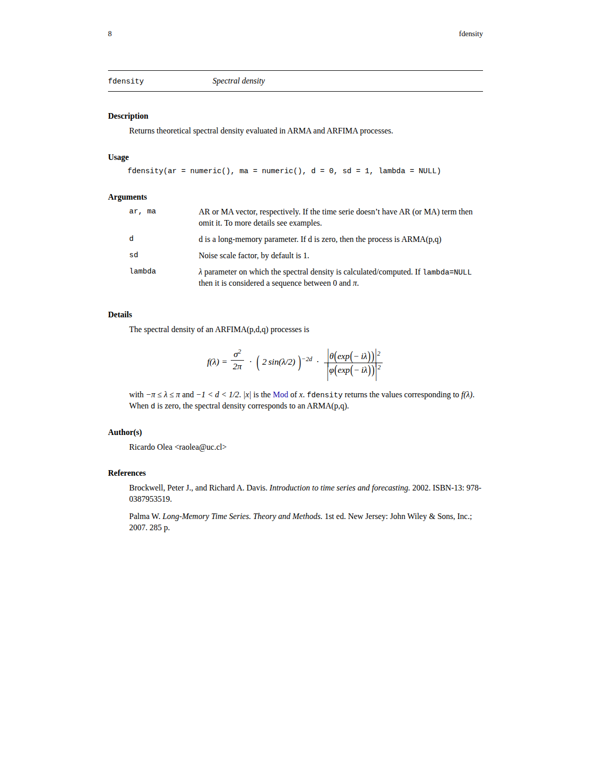8 fdensity
fdensity Spectral density
Description
Returns theoretical spectral density evaluated in ARMA and ARFIMA processes.
Usage
fdensity(ar = numeric(), ma = numeric(), d = 0, sd = 1, lambda = NULL)
Arguments
| ar, ma | AR or MA vector, respectively. If the time serie doesn’t have AR (or MA) term then omit it. To more details see examples. |
| d | d is a long-memory parameter. If d is zero, then the process is ARMA(p,q) |
| sd | Noise scale factor, by default is 1. |
| lambda | λ parameter on which the spectral density is calculated/computed. If lambda=NULL then it is considered a sequence between 0 and π . |
Details
The spectral density of an ARFIMA(p,d,q) processes is
f(λ) = σ22π · ( 2 sin(λ/2) )−2d · |θ(exp(− iλ))|2 |φ(exp(− iλ))|2
with −π ≤ λ ≤ π and −1 < d < 1/2. |x| is the Mod of x. fdensity returns the values corresponding to f(λ). When d is zero, the spectral density corresponds to an ARMA(p,q).
Author(s)
Ricardo Olea <raolea@uc.cl>
References
Brockwell, Peter J., and Richard A. Davis. Introduction to time series and forecasting. 2002. ISBN-13: 978-0387953519.
Palma W. Long-Memory Time Series. Theory and Methods. 1st ed. New Jersey: John Wiley & Sons, Inc.; 2007. 285 p.